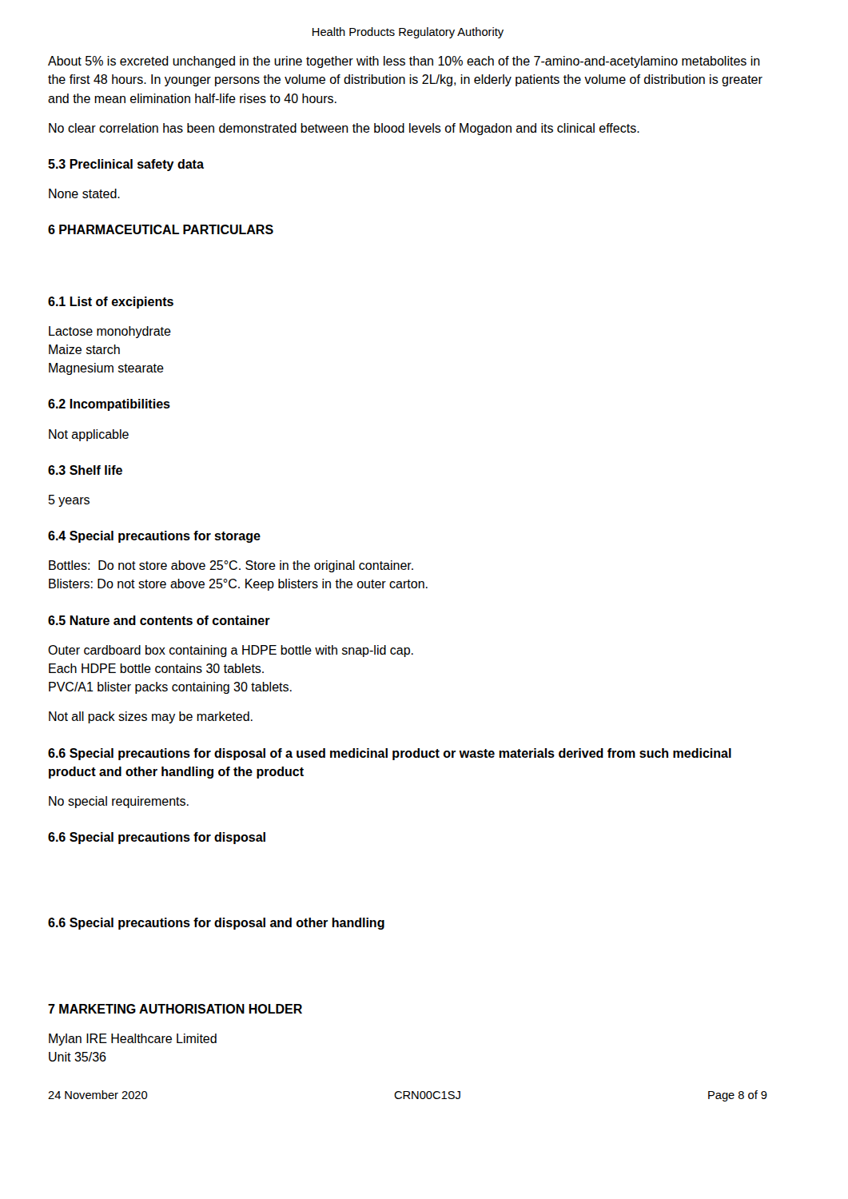Health Products Regulatory Authority
About 5% is excreted unchanged in the urine together with less than 10% each of the 7-amino-and-acetylamino metabolites in the first 48 hours. In younger persons the volume of distribution is 2L/kg, in elderly patients the volume of distribution is greater and the mean elimination half-life rises to 40 hours.
No clear correlation has been demonstrated between the blood levels of Mogadon and its clinical effects.
5.3 Preclinical safety data
None stated.
6 PHARMACEUTICAL PARTICULARS
6.1 List of excipients
Lactose monohydrate
Maize starch
Magnesium stearate
6.2 Incompatibilities
Not applicable
6.3 Shelf life
5 years
6.4 Special precautions for storage
Bottles: Do not store above 25°C. Store in the original container.
Blisters: Do not store above 25°C. Keep blisters in the outer carton.
6.5 Nature and contents of container
Outer cardboard box containing a HDPE bottle with snap-lid cap.
Each HDPE bottle contains 30 tablets.
PVC/A1 blister packs containing 30 tablets.
Not all pack sizes may be marketed.
6.6 Special precautions for disposal of a used medicinal product or waste materials derived from such medicinal product and other handling of the product
No special requirements.
6.6 Special precautions for disposal
6.6 Special precautions for disposal and other handling
7 MARKETING AUTHORISATION HOLDER
Mylan IRE Healthcare Limited
Unit 35/36
24 November 2020 CRN00C1SJ Page 8 of 9